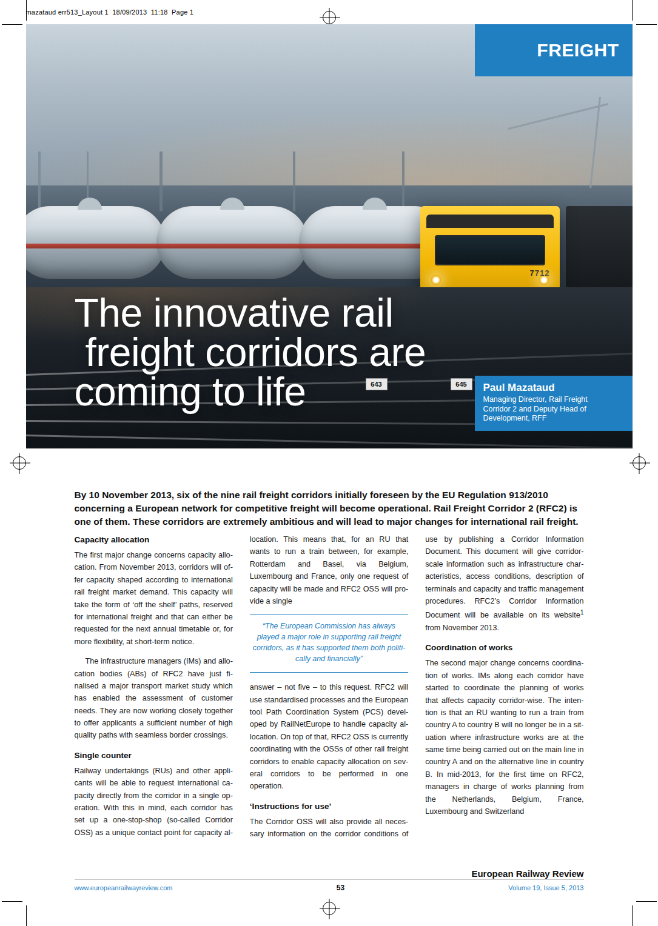mazataud err513_Layout 1 18/09/2013 11:18 Page 1
7712
643
645
FREIGHT
The innovative rail freight corridors are coming to life
Paul Mazataud
Managing Director, Rail Freight
Corridor 2 and Deputy Head of
Development, RFF
By 10 November 2013, six of the nine rail freight corridors initially foreseen by the EU Regulation 913/2010 concerning a European network for competitive freight will become operational. Rail Freight Corridor 2 (RFC2) is one of them. These corridors are extremely ambitious and will lead to major changes for international rail freight.
Capacity allocation
The first major change concerns capacity allocation. From November 2013, corridors will offer capacity shaped according to international rail freight market demand. This capacity will take the form of ‘off the shelf’ paths, reserved for international freight and that can either be requested for the next annual timetable or, for more flexibility, at short-term notice.
The infrastructure managers (IMs) and allocation bodies (ABs) of RFC2 have just finalised a major transport market study which has enabled the assessment of customer needs. They are now working closely together to offer applicants a sufficient number of high quality paths with seamless border crossings.
Single counter
Railway undertakings (RUs) and other applicants will be able to request international capacity directly from the corridor in a single operation. With this in mind, each corridor has set up a one-stop-shop (so-called Corridor OSS) as a unique contact point for capacity allocation. This means that, for an RU that wants to run a train between, for example, Rotterdam and Basel, via Belgium, Luxembourg and France, only one request of capacity will be made and RFC2 OSS will provide a single
“The European Commission has always played a major role in supporting rail freight corridors, as it has supported them both politically and financially”
answer – not five – to this request. RFC2 will use standardised processes and the European tool Path Coordination System (PCS) developed by RailNetEurope to handle capacity allocation. On top of that, RFC2 OSS is currently coordinating with the OSSs of other rail freight corridors to enable capacity allocation on several corridors to be performed in one operation.
‘Instructions for use’
The Corridor OSS will also provide all necessary information on the corridor conditions of use by publishing a Corridor Information Document. This document will give corridor-scale information such as infrastructure characteristics, access conditions, description of terminals and capacity and traffic management procedures. RFC2’s Corridor Information Document will be available on its website1 from November 2013.
Coordination of works
The second major change concerns coordination of works. IMs along each corridor have started to coordinate the planning of works that affects capacity corridor-wise. The intention is that an RU wanting to run a train from country A to country B will no longer be in a situation where infrastructure works are at the same time being carried out on the main line in country A and on the alternative line in country B. In mid-2013, for the first time on RFC2, managers in charge of works planning from the Netherlands, Belgium, France, Luxembourg and Switzerland
European Railway Review
www.europeanrailwayreview.com
53
Volume 19, Issue 5, 2013